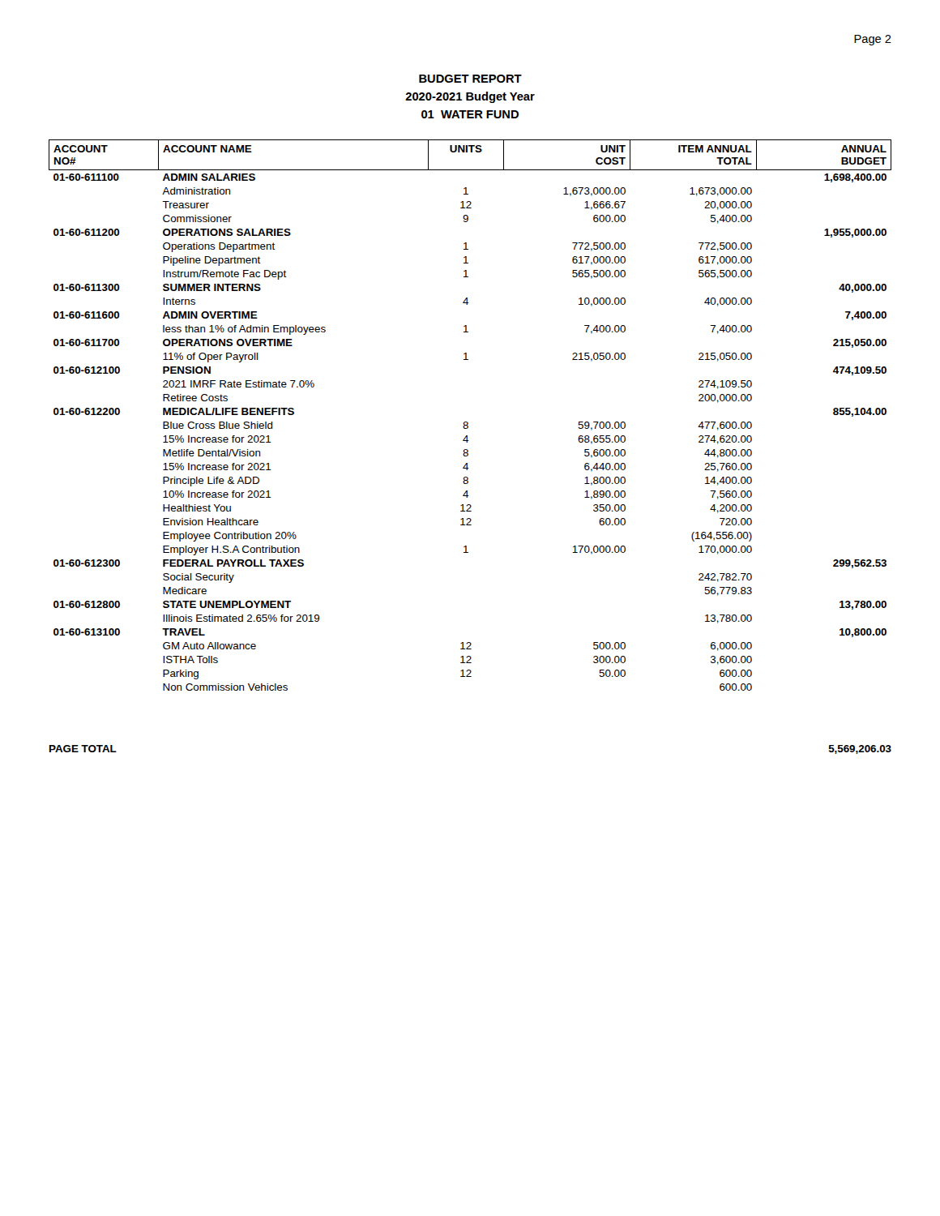Page 2
BUDGET REPORT
2020-2021 Budget Year
01 WATER FUND
| ACCOUNT NO# | ACCOUNT NAME | UNITS | UNIT COST | ITEM ANNUAL TOTAL | ANNUAL BUDGET |
| --- | --- | --- | --- | --- | --- |
| 01-60-611100 | ADMIN SALARIES | | | | 1,698,400.00 |
| | Administration | 1 | 1,673,000.00 | 1,673,000.00 | |
| | Treasurer | 12 | 1,666.67 | 20,000.00 | |
| | Commissioner | 9 | 600.00 | 5,400.00 | |
| 01-60-611200 | OPERATIONS SALARIES | | | | 1,955,000.00 |
| | Operations Department | 1 | 772,500.00 | 772,500.00 | |
| | Pipeline Department | 1 | 617,000.00 | 617,000.00 | |
| | Instrum/Remote Fac Dept | 1 | 565,500.00 | 565,500.00 | |
| 01-60-611300 | SUMMER INTERNS | | | | 40,000.00 |
| | Interns | 4 | 10,000.00 | 40,000.00 | |
| 01-60-611600 | ADMIN OVERTIME | | | | 7,400.00 |
| | less than 1% of Admin Employees | 1 | 7,400.00 | 7,400.00 | |
| 01-60-611700 | OPERATIONS OVERTIME | | | | 215,050.00 |
| | 11% of Oper Payroll | 1 | 215,050.00 | 215,050.00 | |
| 01-60-612100 | PENSION | | | | 474,109.50 |
| | 2021 IMRF Rate Estimate 7.0% | | | 274,109.50 | |
| | Retiree Costs | | | 200,000.00 | |
| 01-60-612200 | MEDICAL/LIFE BENEFITS | | | | 855,104.00 |
| | Blue Cross Blue Shield | 8 | 59,700.00 | 477,600.00 | |
| | 15% Increase for 2021 | 4 | 68,655.00 | 274,620.00 | |
| | Metlife Dental/Vision | 8 | 5,600.00 | 44,800.00 | |
| | 15% Increase for 2021 | 4 | 6,440.00 | 25,760.00 | |
| | Principle Life & ADD | 8 | 1,800.00 | 14,400.00 | |
| | 10% Increase for 2021 | 4 | 1,890.00 | 7,560.00 | |
| | Healthiest You | 12 | 350.00 | 4,200.00 | |
| | Envision Healthcare | 12 | 60.00 | 720.00 | |
| | Employee Contribution 20% | | | (164,556.00) | |
| | Employer H.S.A Contribution | 1 | 170,000.00 | 170,000.00 | |
| 01-60-612300 | FEDERAL PAYROLL TAXES | | | | 299,562.53 |
| | Social Security | | | 242,782.70 | |
| | Medicare | | | 56,779.83 | |
| 01-60-612800 | STATE UNEMPLOYMENT | | | | 13,780.00 |
| | Illinois Estimated 2.65% for 2019 | | | 13,780.00 | |
| 01-60-613100 | TRAVEL | | | | 10,800.00 |
| | GM Auto Allowance | 12 | 500.00 | 6,000.00 | |
| | ISTHA Tolls | 12 | 300.00 | 3,600.00 | |
| | Parking | 12 | 50.00 | 600.00 | |
| | Non Commission Vehicles | | | 600.00 | |
PAGE TOTAL 5,569,206.03